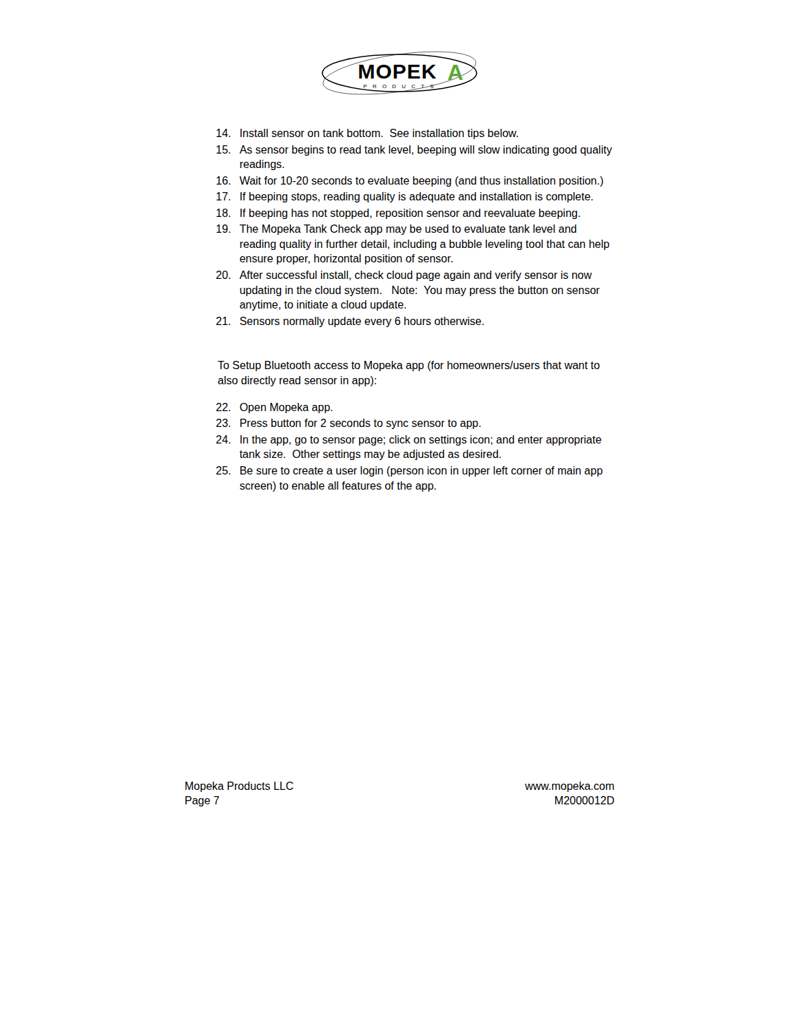MOPEK A P R O D U C T S
Install sensor on tank bottom. See installation tips below.
As sensor begins to read tank level, beeping will slow indicating good quality readings.
Wait for 10-20 seconds to evaluate beeping (and thus installation position.)
If beeping stops, reading quality is adequate and installation is complete.
If beeping has not stopped, reposition sensor and reevaluate beeping.
The Mopeka Tank Check app may be used to evaluate tank level and reading quality in further detail, including a bubble leveling tool that can help ensure proper, horizontal position of sensor.
After successful install, check cloud page again and verify sensor is now updating in the cloud system. Note: You may press the button on sensor anytime, to initiate a cloud update.
Sensors normally update every 6 hours otherwise.
To Setup Bluetooth access to Mopeka app (for homeowners/users that want to also directly read sensor in app):
Open Mopeka app.
Press button for 2 seconds to sync sensor to app.
In the app, go to sensor page; click on settings icon; and enter appropriate tank size. Other settings may be adjusted as desired.
Be sure to create a user login (person icon in upper left corner of main app screen) to enable all features of the app.
Mopeka Products LLC
www.mopeka.com
Page 7
M2000012D